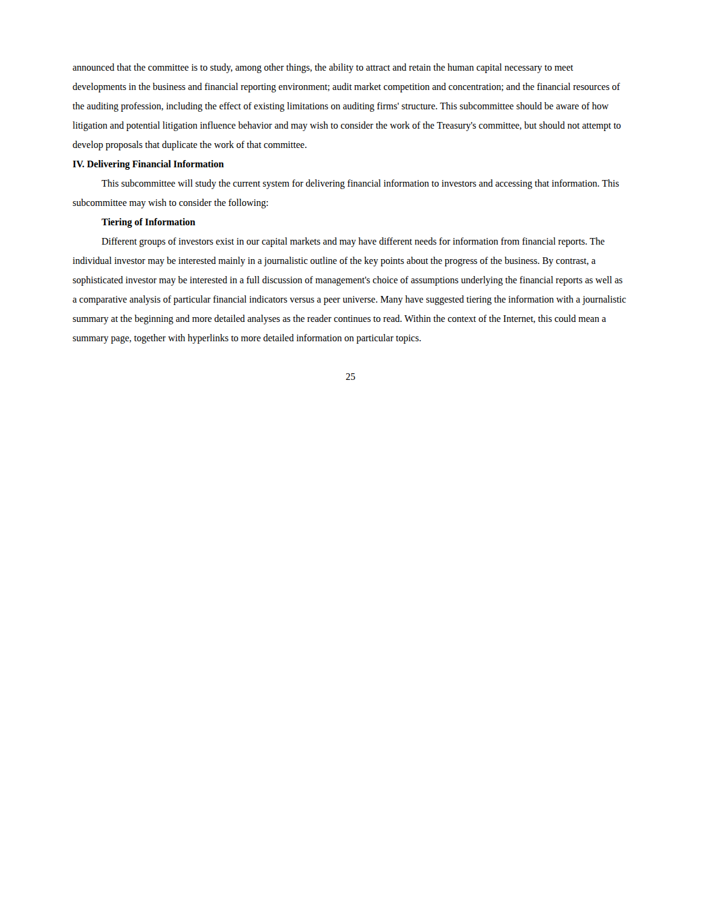announced that the committee is to study, among other things, the ability to attract and retain the human capital necessary to meet developments in the business and financial reporting environment; audit market competition and concentration; and the financial resources of the auditing profession, including the effect of existing limitations on auditing firms' structure. This subcommittee should be aware of how litigation and potential litigation influence behavior and may wish to consider the work of the Treasury's committee, but should not attempt to develop proposals that duplicate the work of that committee.
IV. Delivering Financial Information
This subcommittee will study the current system for delivering financial information to investors and accessing that information. This subcommittee may wish to consider the following:
Tiering of Information
Different groups of investors exist in our capital markets and may have different needs for information from financial reports. The individual investor may be interested mainly in a journalistic outline of the key points about the progress of the business. By contrast, a sophisticated investor may be interested in a full discussion of management's choice of assumptions underlying the financial reports as well as a comparative analysis of particular financial indicators versus a peer universe. Many have suggested tiering the information with a journalistic summary at the beginning and more detailed analyses as the reader continues to read. Within the context of the Internet, this could mean a summary page, together with hyperlinks to more detailed information on particular topics.
25